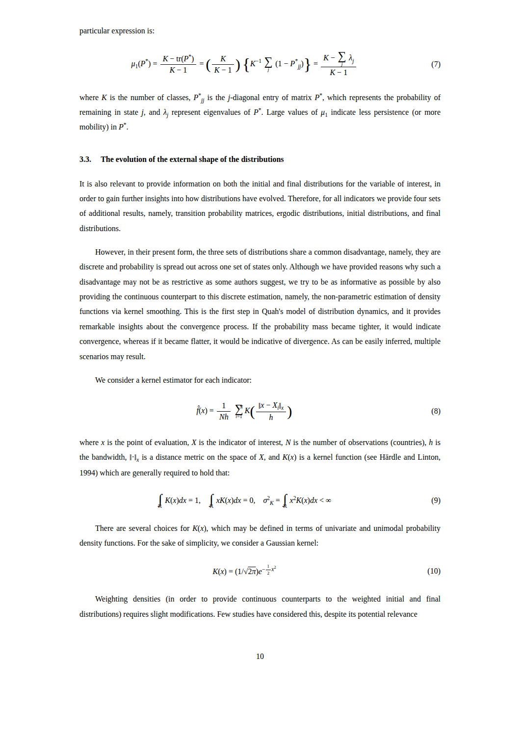particular expression is:
μ1(P*) = K − tr(P*) K − 1 = (KK − 1) {K−1 ∑j (1 − P*jj)} = K − ∑j λj K − 1
(7)
where K is the number of classes, P*jj is the j-diagonal entry of matrix P*, which represents the probability of remaining in state j, and λj represent eigenvalues of P*. Large values of μ1 indicate less persistence (or more mobility) in P*.
3.3. The evolution of the external shape of the distributions
It is also relevant to provide information on both the initial and final distributions for the variable of interest, in order to gain further insights into how distributions have evolved. Therefore, for all indicators we provide four sets of additional results, namely, transition probability matrices, ergodic distributions, initial distributions, and final distributions.
However, in their present form, the three sets of distributions share a common disadvantage, namely, they are discrete and probability is spread out across one set of states only. Although we have provided reasons why such a disadvantage may not be as restrictive as some authors suggest, we try to be as informative as possible by also providing the continuous counterpart to this discrete estimation, namely, the non-parametric estimation of density functions via kernel smoothing. This is the first step in Quah's model of distribution dynamics, and it provides remarkable insights about the convergence process. If the probability mass became tighter, it would indicate convergence, whereas if it became flatter, it would be indicative of divergence. As can be easily inferred, multiple scenarios may result.
We consider a kernel estimator for each indicator:
f̂(x) = 1 Nh ∑i=1N K(‖x − Xi‖x h)
(8)
where x is the point of evaluation, X is the indicator of interest, N is the number of observations (countries), h is the bandwidth, ‖·‖x is a distance metric on the space of X, and K(x) is a kernel function (see Härdle and Linton, 1994) which are generally required to hold that:
∫ℝ K(x)dx = 1, ∫ℝ xK(x)dx = 0, σ2K = ∫ℝ x2K(x)dx < ∞
(9)
There are several choices for K(x), which may be defined in terms of univariate and unimodal probability density functions. For the sake of simplicity, we consider a Gaussian kernel:
K(x) = (1/√2π)e−12 x2
(10)
Weighting densities (in order to provide continuous counterparts to the weighted initial and final distributions) requires slight modifications. Few studies have considered this, despite its potential relevance
10